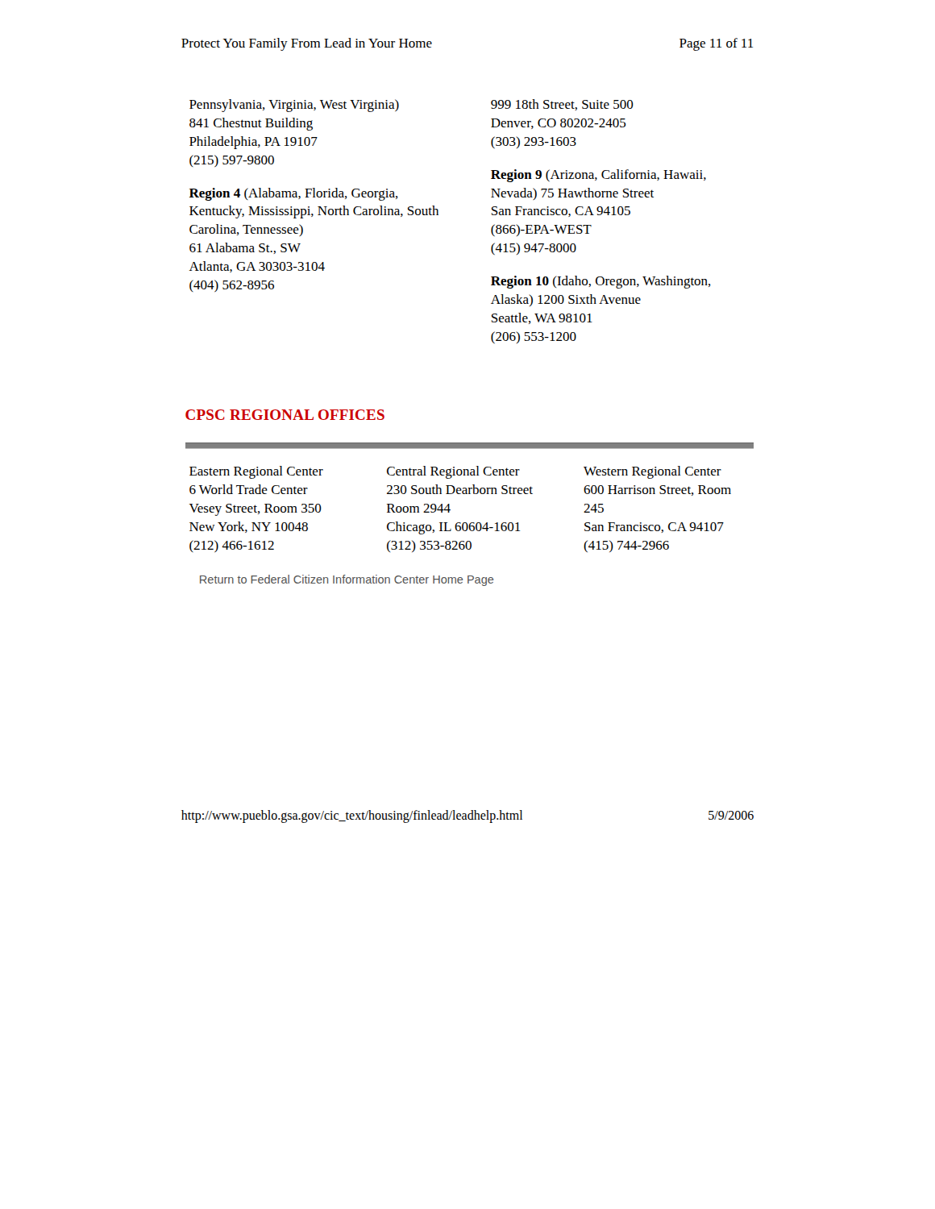Protect You Family From Lead in Your Home
Page 11 of 11
Pennsylvania, Virginia, West Virginia)
841 Chestnut Building
Philadelphia, PA 19107
(215) 597-9800
Region 4 (Alabama, Florida, Georgia, Kentucky, Mississippi, North Carolina, South Carolina, Tennessee)
61 Alabama St., SW
Atlanta, GA 30303-3104
(404) 562-8956
999 18th Street, Suite 500
Denver, CO 80202-2405
(303) 293-1603
Region 9 (Arizona, California, Hawaii, Nevada) 75 Hawthorne Street
San Francisco, CA 94105
(866)-EPA-WEST
(415) 947-8000
Region 10 (Idaho, Oregon, Washington, Alaska) 1200 Sixth Avenue
Seattle, WA 98101
(206) 553-1200
CPSC REGIONAL OFFICES
Eastern Regional Center
6 World Trade Center
Vesey Street, Room 350
New York, NY 10048
(212) 466-1612
Central Regional Center
230 South Dearborn Street
Room 2944
Chicago, IL 60604-1601
(312) 353-8260
Western Regional Center
600 Harrison Street, Room 245
San Francisco, CA 94107
(415) 744-2966
Return to Federal Citizen Information Center Home Page
http://www.pueblo.gsa.gov/cic_text/housing/finlead/leadhelp.html
5/9/2006